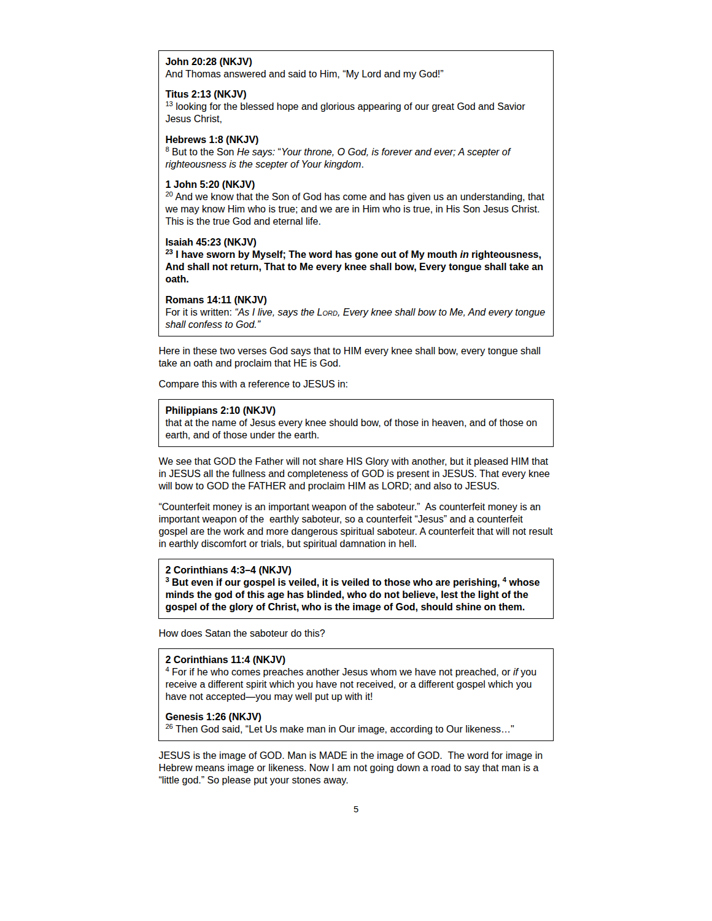John 20:28 (NKJV)
And Thomas answered and said to Him, “My Lord and my God!”
Titus 2:13 (NKJV)
13 looking for the blessed hope and glorious appearing of our great God and Savior Jesus Christ,
Hebrews 1:8 (NKJV)
8 But to the Son He says: “Your throne, O God, is forever and ever; A scepter of righteousness is the scepter of Your kingdom.
1 John 5:20 (NKJV)
20 And we know that the Son of God has come and has given us an understanding, that we may know Him who is true; and we are in Him who is true, in His Son Jesus Christ. This is the true God and eternal life.
Isaiah 45:23 (NKJV)
23 I have sworn by Myself; The word has gone out of My mouth in righteousness, And shall not return, That to Me every knee shall bow, Every tongue shall take an oath.
Romans 14:11 (NKJV)
For it is written: “As I live, says the Lord, Every knee shall bow to Me, And every tongue shall confess to God.”
Here in these two verses God says that to HIM every knee shall bow, every tongue shall take an oath and proclaim that HE is God.
Compare this with a reference to JESUS in:
Philippians 2:10 (NKJV)
that at the name of Jesus every knee should bow, of those in heaven, and of those on earth, and of those under the earth.
We see that GOD the Father will not share HIS Glory with another, but it pleased HIM that in JESUS all the fullness and completeness of GOD is present in JESUS. That every knee will bow to GOD the FATHER and proclaim HIM as LORD; and also to JESUS.
“Counterfeit money is an important weapon of the saboteur.” As counterfeit money is an important weapon of the earthly saboteur, so a counterfeit “Jesus” and a counterfeit gospel are the work and more dangerous spiritual saboteur. A counterfeit that will not result in earthly discomfort or trials, but spiritual damnation in hell.
2 Corinthians 4:3–4 (NKJV)
3 But even if our gospel is veiled, it is veiled to those who are perishing, 4 whose minds the god of this age has blinded, who do not believe, lest the light of the gospel of the glory of Christ, who is the image of God, should shine on them.
How does Satan the saboteur do this?
2 Corinthians 11:4 (NKJV)
4 For if he who comes preaches another Jesus whom we have not preached, or if you receive a different spirit which you have not received, or a different gospel which you have not accepted—you may well put up with it!
Genesis 1:26 (NKJV)
26 Then God said, “Let Us make man in Our image, according to Our likeness…"
JESUS is the image of GOD. Man is MADE in the image of GOD. The word for image in Hebrew means image or likeness. Now I am not going down a road to say that man is a “little god.” So please put your stones away.
5